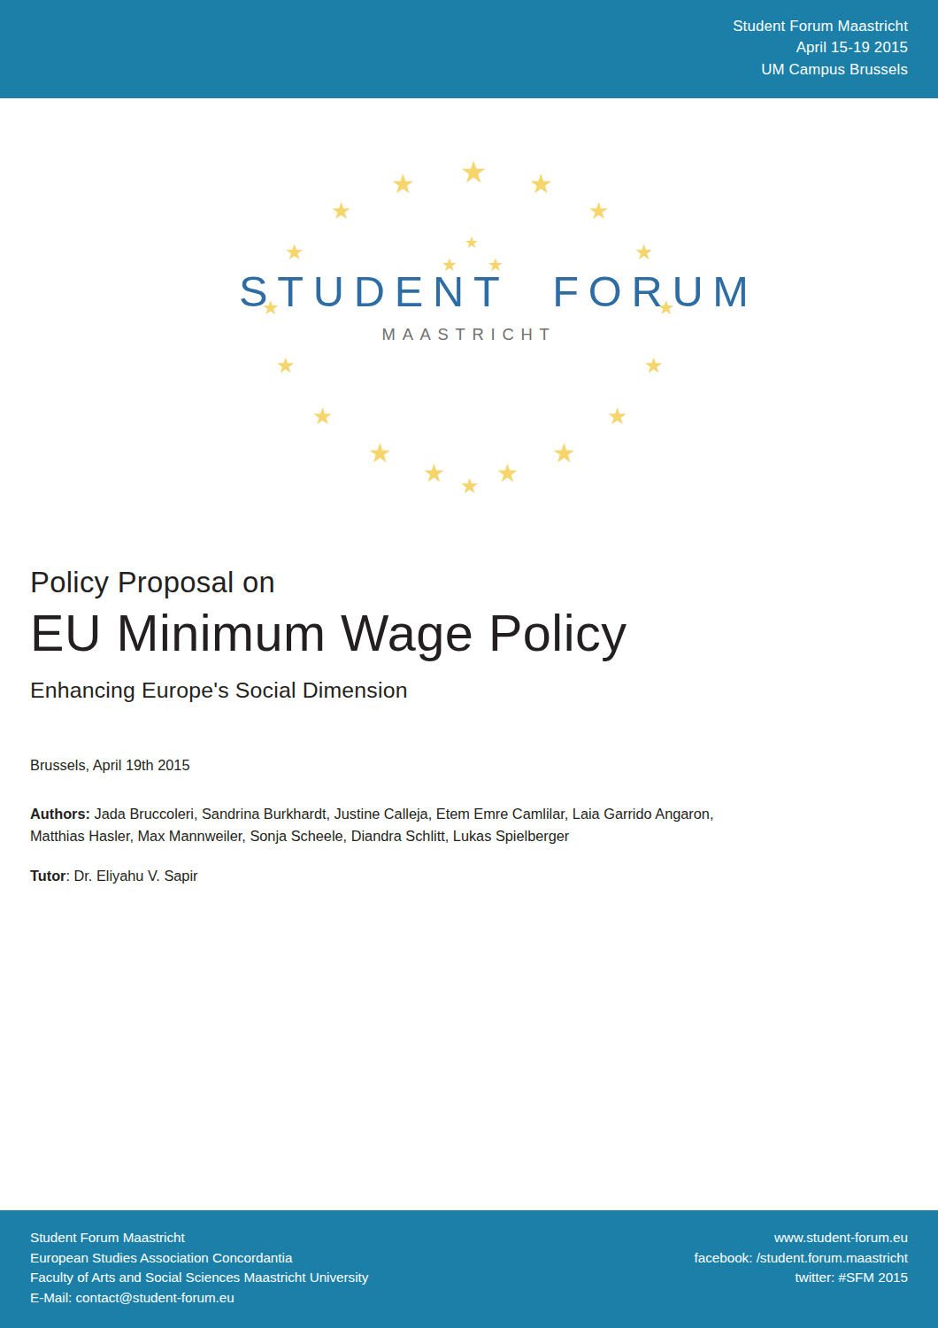Student Forum Maastricht
April 15-19 2015
UM Campus Brussels
★ ★ ★ ★ ★ ★ ★ ★ ★ ★ ★ ★ ★ ★ ★ ★ ★ ★ ★ ★ ★
STUDENT FORUM
MAASTRICHT
Policy Proposal on
EU Minimum Wage Policy
Enhancing Europe's Social Dimension
Brussels, April 19th 2015
Authors: Jada Bruccoleri, Sandrina Burkhardt, Justine Calleja, Etem Emre Camlilar, Laia Garrido Angaron, Matthias Hasler, Max Mannweiler, Sonja Scheele, Diandra Schlitt, Lukas Spielberger
Tutor: Dr. Eliyahu V. Sapir
Student Forum Maastricht
European Studies Association Concordantia
Faculty of Arts and Social Sciences Maastricht University
E-Mail: contact@student-forum.eu
www.student-forum.eu
facebook: /student.forum.maastricht
twitter: #SFM 2015